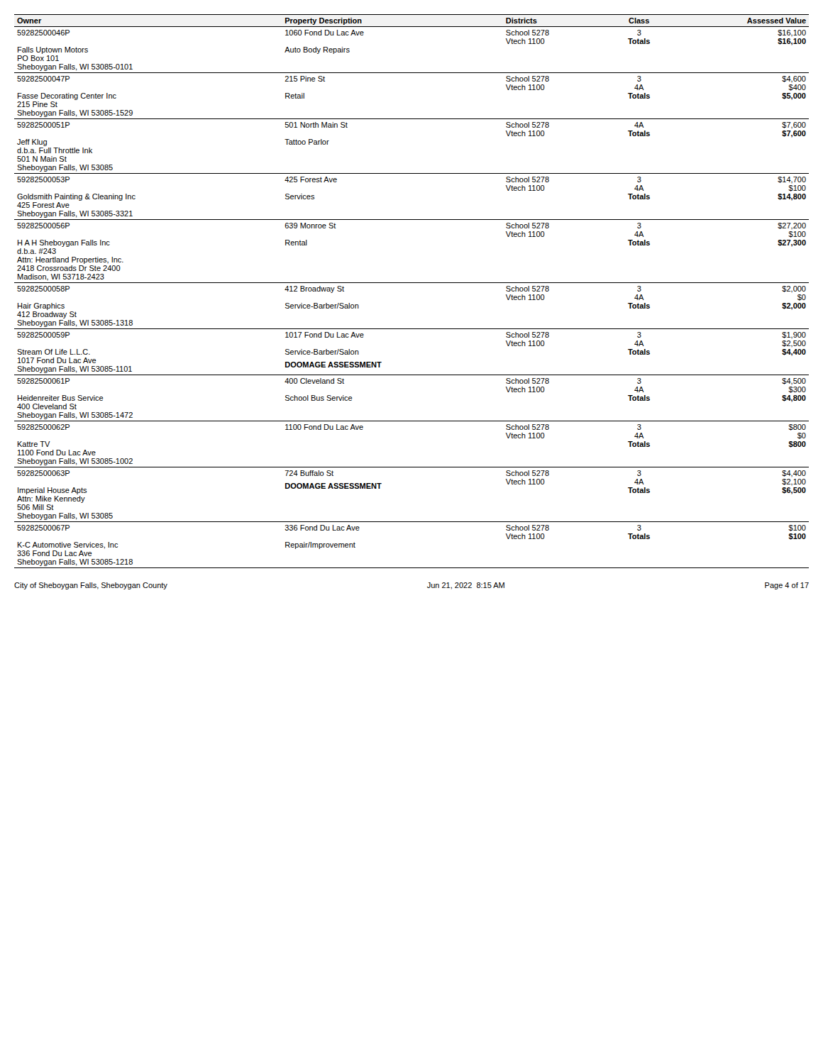| Owner | Property Description | Districts | Class | Assessed Value |
| --- | --- | --- | --- | --- |
| 59282500046P Falls Uptown Motors PO Box 101 Sheboygan Falls, WI 53085-0101 | 1060 Fond Du Lac Ave Auto Body Repairs | School 5278 Vtech 1100 | 3 Totals | $16,100 $16,100 |
| 59282500047P Fasse Decorating Center Inc 215 Pine St Sheboygan Falls, WI 53085-1529 | 215 Pine St Retail | School 5278 Vtech 1100 | 3 4A Totals | $4,600 $400 $5,000 |
| 59282500051P Jeff Klug d.b.a. Full Throttle Ink 501 N Main St Sheboygan Falls, WI 53085 | 501 North Main St Tattoo Parlor | School 5278 Vtech 1100 | 4A Totals | $7,600 $7,600 |
| 59282500053P Goldsmith Painting & Cleaning Inc 425 Forest Ave Sheboygan Falls, WI 53085-3321 | 425 Forest Ave Services | School 5278 Vtech 1100 | 3 4A Totals | $14,700 $100 $14,800 |
| 59282500056P H A H Sheboygan Falls Inc d.b.a. #243 Attn: Heartland Properties, Inc. 2418 Crossroads Dr Ste 2400 Madison, WI 53718-2423 | 639 Monroe St Rental | School 5278 Vtech 1100 | 3 4A Totals | $27,200 $100 $27,300 |
| 59282500058P Hair Graphics 412 Broadway St Sheboygan Falls, WI 53085-1318 | 412 Broadway St Service-Barber/Salon | School 5278 Vtech 1100 | 3 4A Totals | $2,000 $0 $2,000 |
| 59282500059P Stream Of Life L.L.C. 1017 Fond Du Lac Ave Sheboygan Falls, WI 53085-1101 | 1017 Fond Du Lac Ave Service-Barber/Salon DOOMAGE ASSESSMENT | School 5278 Vtech 1100 | 3 4A Totals | $1,900 $2,500 $4,400 |
| 59282500061P Heidenreiter Bus Service 400 Cleveland St Sheboygan Falls, WI 53085-1472 | 400 Cleveland St School Bus Service | School 5278 Vtech 1100 | 3 4A Totals | $4,500 $300 $4,800 |
| 59282500062P Kattre TV 1100 Fond Du Lac Ave Sheboygan Falls, WI 53085-1002 | 1100 Fond Du Lac Ave | School 5278 Vtech 1100 | 3 4A Totals | $800 $0 $800 |
| 59282500063P Imperial House Apts Attn: Mike Kennedy 506 Mill St Sheboygan Falls, WI 53085 | 724 Buffalo St DOOMAGE ASSESSMENT | School 5278 Vtech 1100 | 3 4A Totals | $4,400 $2,100 $6,500 |
| 59282500067P K-C Automotive Services, Inc 336 Fond Du Lac Ave Sheboygan Falls, WI 53085-1218 | 336 Fond Du Lac Ave Repair/Improvement | School 5278 Vtech 1100 | 3 Totals | $100 $100 |
City of Sheboygan Falls, Sheboygan County
Jun 21, 2022 8:15 AM
Page 4 of 17